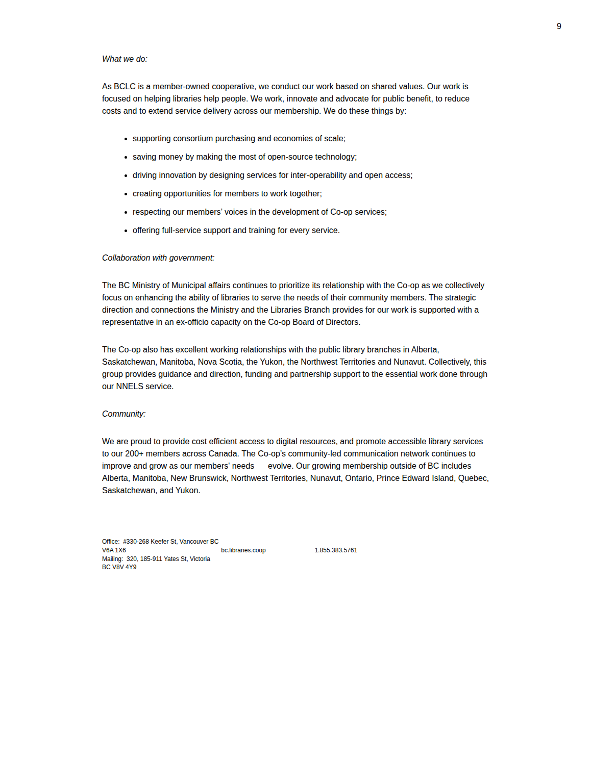9
What we do:
As BCLC is a member-owned cooperative, we conduct our work based on shared values. Our work is focused on helping libraries help people. We work, innovate and advocate for public benefit, to reduce costs and to extend service delivery across our membership. We do these things by:
supporting consortium purchasing and economies of scale;
saving money by making the most of open-source technology;
driving innovation by designing services for inter-operability and open access;
creating opportunities for members to work together;
respecting our members’ voices in the development of Co-op services;
offering full-service support and training for every service.
Collaboration with government:
The BC Ministry of Municipal affairs continues to prioritize its relationship with the Co-op as we collectively focus on enhancing the ability of libraries to serve the needs of their community members. The strategic direction and connections the Ministry and the Libraries Branch provides for our work is supported with a representative in an ex-officio capacity on the Co-op Board of Directors.
The Co-op also has excellent working relationships with the public library branches in Alberta, Saskatchewan, Manitoba, Nova Scotia, the Yukon, the Northwest Territories and Nunavut. Collectively, this group provides guidance and direction, funding and partnership support to the essential work done through our NNELS service.
Community:
We are proud to provide cost efficient access to digital resources, and promote accessible library services to our 200+ members across Canada. The Co-op’s community-led communication network continues to improve and grow as our members' needs evolve. Our growing membership outside of BC includes Alberta, Manitoba, New Brunswick, Northwest Territories, Nunavut, Ontario, Prince Edward Island, Quebec, Saskatchewan, and Yukon.
Office: #330-268 Keefer St, Vancouver BC V6A 1X6 bc.libraries.coop 1.855.383.5761
Mailing: 320, 185-911 Yates St, Victoria BC V8V 4Y9